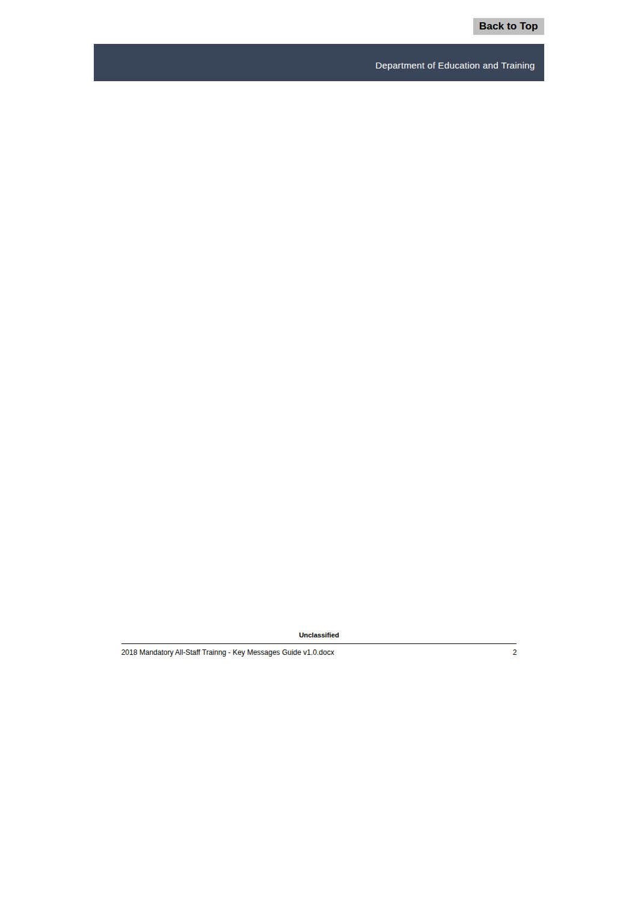Back to Top
Department of Education and Training
Unclassified
2018 Mandatory All-Staff Trainng - Key Messages Guide v1.0.docx 2